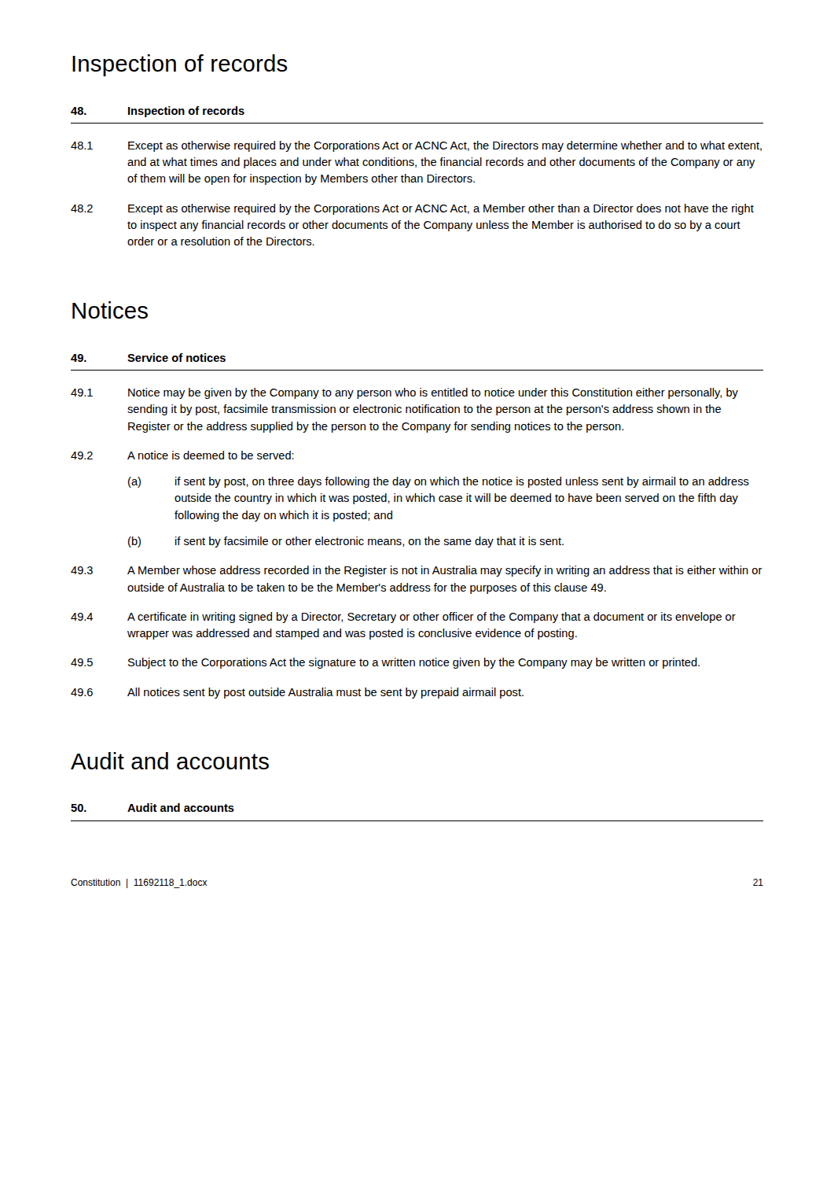Inspection of records
48. Inspection of records
48.1
Except as otherwise required by the Corporations Act or ACNC Act, the Directors may determine whether and to what extent, and at what times and places and under what conditions, the financial records and other documents of the Company or any of them will be open for inspection by Members other than Directors.
48.2
Except as otherwise required by the Corporations Act or ACNC Act, a Member other than a Director does not have the right to inspect any financial records or other documents of the Company unless the Member is authorised to do so by a court order or a resolution of the Directors.
Notices
49. Service of notices
49.1
Notice may be given by the Company to any person who is entitled to notice under this Constitution either personally, by sending it by post, facsimile transmission or electronic notification to the person at the person's address shown in the Register or the address supplied by the person to the Company for sending notices to the person.
49.2
A notice is deemed to be served:
(a) if sent by post, on three days following the day on which the notice is posted unless sent by airmail to an address outside the country in which it was posted, in which case it will be deemed to have been served on the fifth day following the day on which it is posted; and
(b) if sent by facsimile or other electronic means, on the same day that it is sent.
49.3
A Member whose address recorded in the Register is not in Australia may specify in writing an address that is either within or outside of Australia to be taken to be the Member's address for the purposes of this clause 49.
49.4
A certificate in writing signed by a Director, Secretary or other officer of the Company that a document or its envelope or wrapper was addressed and stamped and was posted is conclusive evidence of posting.
49.5
Subject to the Corporations Act the signature to a written notice given by the Company may be written or printed.
49.6
All notices sent by post outside Australia must be sent by prepaid airmail post.
Audit and accounts
50. Audit and accounts
Constitution | 11692118_1.docx 21